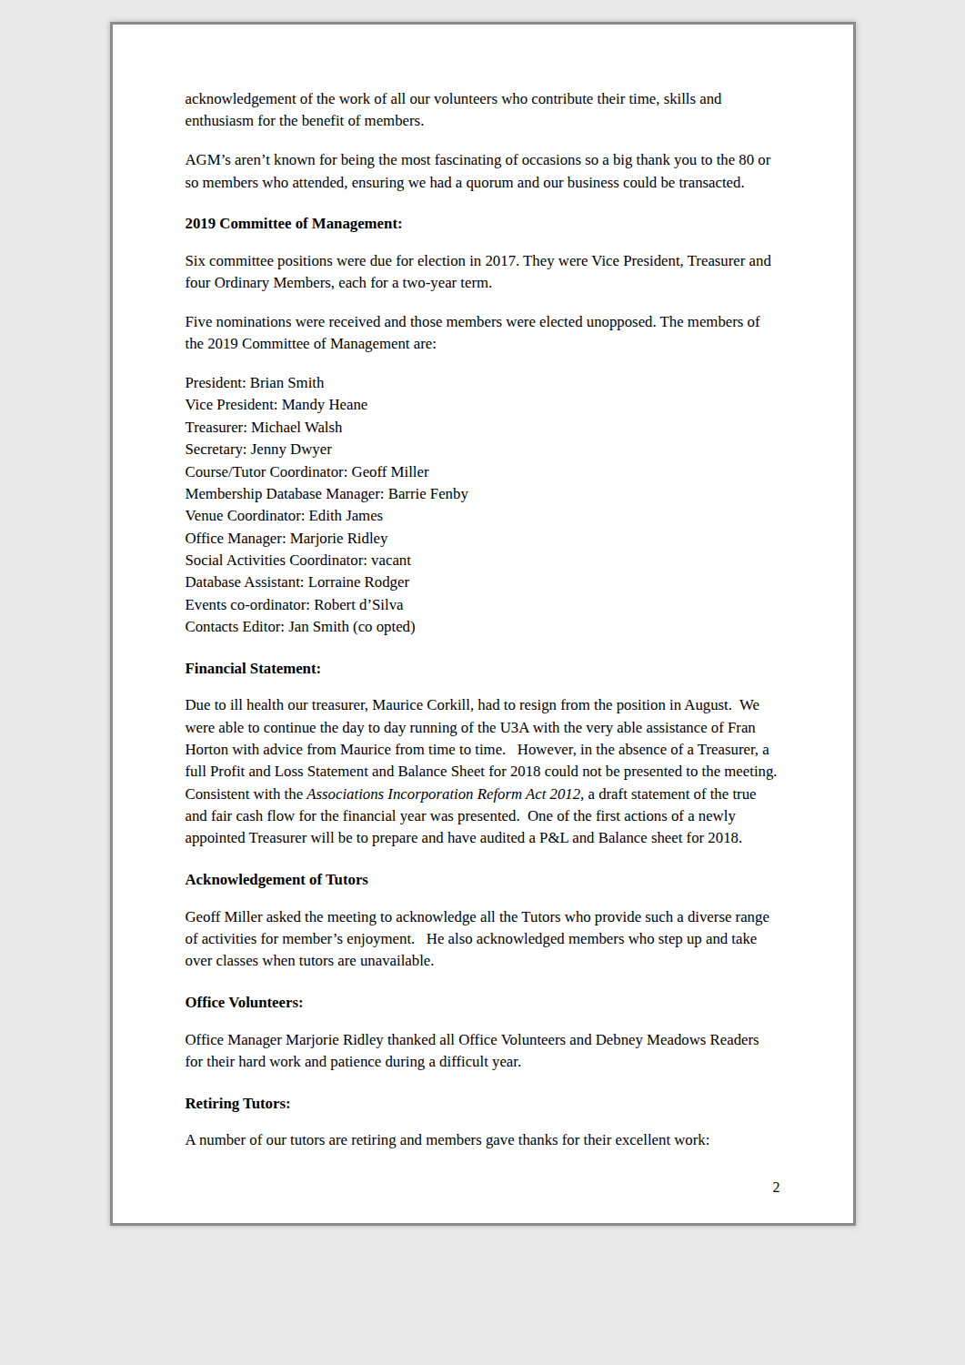acknowledgement of the work of all our volunteers who contribute their time, skills and enthusiasm for the benefit of members.
AGM’s aren’t known for being the most fascinating of occasions so a big thank you to the 80 or so members who attended, ensuring we had a quorum and our business could be transacted.
2019 Committee of Management:
Six committee positions were due for election in 2017. They were Vice President, Treasurer and four Ordinary Members, each for a two-year term.
Five nominations were received and those members were elected unopposed. The members of the 2019 Committee of Management are:
President: Brian Smith
Vice President: Mandy Heane
Treasurer: Michael Walsh
Secretary: Jenny Dwyer
Course/Tutor Coordinator: Geoff Miller
Membership Database Manager: Barrie Fenby
Venue Coordinator: Edith James
Office Manager: Marjorie Ridley
Social Activities Coordinator: vacant
Database Assistant: Lorraine Rodger
Events co-ordinator: Robert d’Silva
Contacts Editor: Jan Smith (co opted)
Financial Statement:
Due to ill health our treasurer, Maurice Corkill, had to resign from the position in August. We were able to continue the day to day running of the U3A with the very able assistance of Fran Horton with advice from Maurice from time to time. However, in the absence of a Treasurer, a full Profit and Loss Statement and Balance Sheet for 2018 could not be presented to the meeting. Consistent with the Associations Incorporation Reform Act 2012, a draft statement of the true and fair cash flow for the financial year was presented. One of the first actions of a newly appointed Treasurer will be to prepare and have audited a P&L and Balance sheet for 2018.
Acknowledgement of Tutors
Geoff Miller asked the meeting to acknowledge all the Tutors who provide such a diverse range of activities for member’s enjoyment. He also acknowledged members who step up and take over classes when tutors are unavailable.
Office Volunteers:
Office Manager Marjorie Ridley thanked all Office Volunteers and Debney Meadows Readers for their hard work and patience during a difficult year.
Retiring Tutors:
A number of our tutors are retiring and members gave thanks for their excellent work:
2